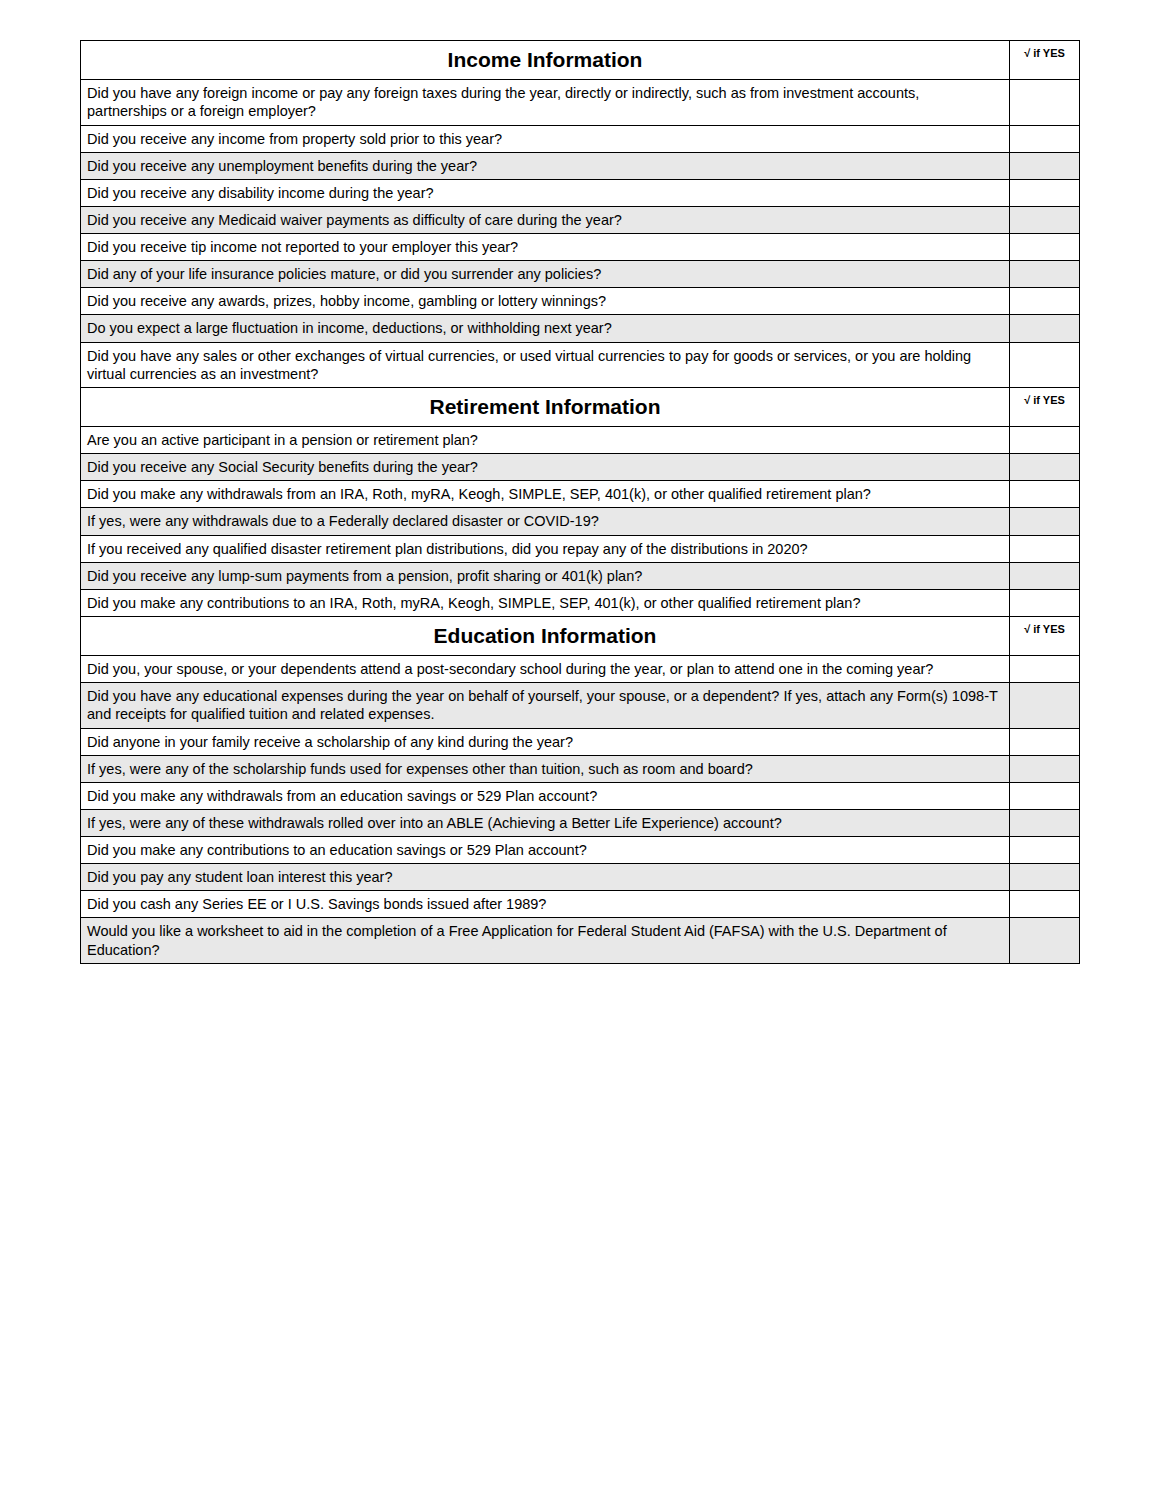| Income Information | √ if YES |
| Did you have any foreign income or pay any foreign taxes during the year, directly or indirectly, such as from investment accounts, partnerships or a foreign employer? | |
| Did you receive any income from property sold prior to this year? | |
| Did you receive any unemployment benefits during the year? | |
| Did you receive any disability income during the year? | |
| Did you receive any Medicaid waiver payments as difficulty of care during the year? | |
| Did you receive tip income not reported to your employer this year? | |
| Did any of your life insurance policies mature, or did you surrender any policies? | |
| Did you receive any awards, prizes, hobby income, gambling or lottery winnings? | |
| Do you expect a large fluctuation in income, deductions, or withholding next year? | |
| Did you have any sales or other exchanges of virtual currencies, or used virtual currencies to pay for goods or services, or you are holding virtual currencies as an investment? | |
| Retirement Information | √ if YES |
| Are you an active participant in a pension or retirement plan? | |
| Did you receive any Social Security benefits during the year? | |
| Did you make any withdrawals from an IRA, Roth, myRA, Keogh, SIMPLE, SEP, 401(k), or other qualified retirement plan? | |
| If yes, were any withdrawals due to a Federally declared disaster or COVID-19? | |
| If you received any qualified disaster retirement plan distributions, did you repay any of the distributions in 2020? | |
| Did you receive any lump-sum payments from a pension, profit sharing or 401(k) plan? | |
| Did you make any contributions to an IRA, Roth, myRA, Keogh, SIMPLE, SEP, 401(k), or other qualified retirement plan? | |
| Education Information | √ if YES |
| Did you, your spouse, or your dependents attend a post-secondary school during the year, or plan to attend one in the coming year? | |
| Did you have any educational expenses during the year on behalf of yourself, your spouse, or a dependent? If yes, attach any Form(s) 1098-T and receipts for qualified tuition and related expenses. | |
| Did anyone in your family receive a scholarship of any kind during the year? | |
| If yes, were any of the scholarship funds used for expenses other than tuition, such as room and board? | |
| Did you make any withdrawals from an education savings or 529 Plan account? | |
| If yes, were any of these withdrawals rolled over into an ABLE (Achieving a Better Life Experience) account? | |
| Did you make any contributions to an education savings or 529 Plan account? | |
| Did you pay any student loan interest this year? | |
| Did you cash any Series EE or I U.S. Savings bonds issued after 1989? | |
| Would you like a worksheet to aid in the completion of a Free Application for Federal Student Aid (FAFSA) with the U.S. Department of Education? | |